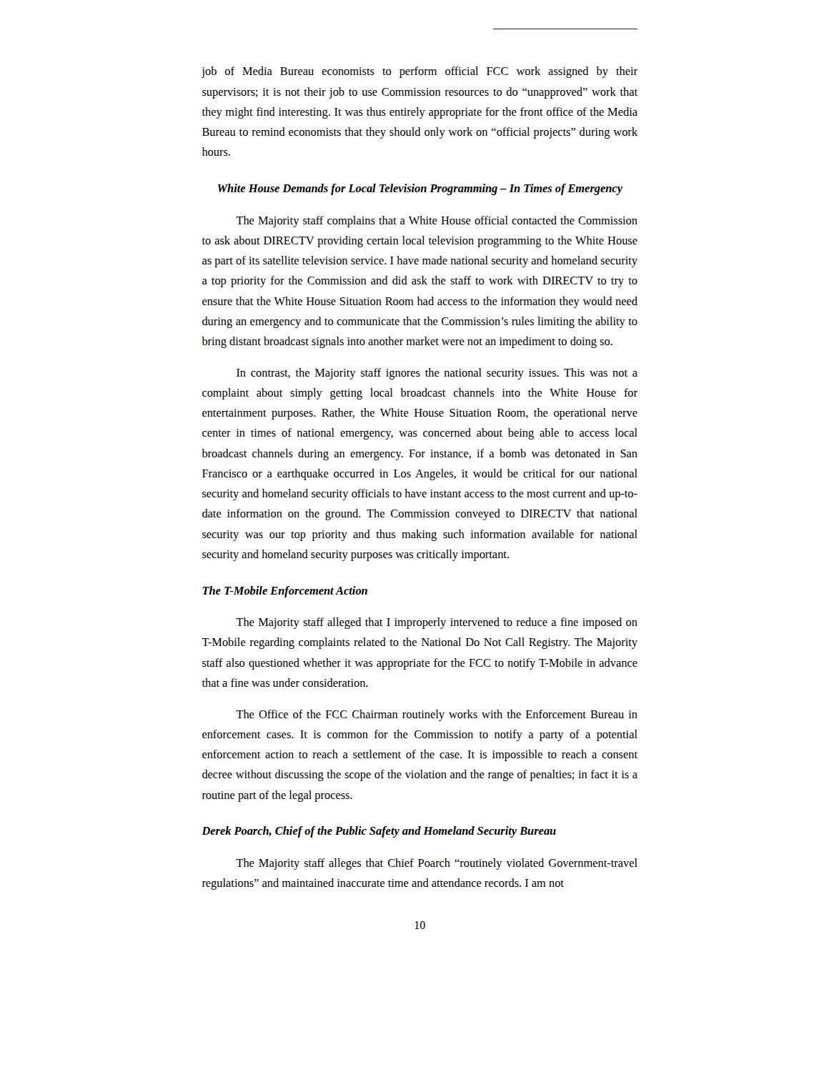job of Media Bureau economists to perform official FCC work assigned by their supervisors; it is not their job to use Commission resources to do “unapproved” work that they might find interesting. It was thus entirely appropriate for the front office of the Media Bureau to remind economists that they should only work on “official projects” during work hours.
White House Demands for Local Television Programming – In Times of Emergency
The Majority staff complains that a White House official contacted the Commission to ask about DIRECTV providing certain local television programming to the White House as part of its satellite television service. I have made national security and homeland security a top priority for the Commission and did ask the staff to work with DIRECTV to try to ensure that the White House Situation Room had access to the information they would need during an emergency and to communicate that the Commission’s rules limiting the ability to bring distant broadcast signals into another market were not an impediment to doing so.
In contrast, the Majority staff ignores the national security issues. This was not a complaint about simply getting local broadcast channels into the White House for entertainment purposes. Rather, the White House Situation Room, the operational nerve center in times of national emergency, was concerned about being able to access local broadcast channels during an emergency. For instance, if a bomb was detonated in San Francisco or a earthquake occurred in Los Angeles, it would be critical for our national security and homeland security officials to have instant access to the most current and up-to-date information on the ground. The Commission conveyed to DIRECTV that national security was our top priority and thus making such information available for national security and homeland security purposes was critically important.
The T-Mobile Enforcement Action
The Majority staff alleged that I improperly intervened to reduce a fine imposed on T-Mobile regarding complaints related to the National Do Not Call Registry. The Majority staff also questioned whether it was appropriate for the FCC to notify T-Mobile in advance that a fine was under consideration.
The Office of the FCC Chairman routinely works with the Enforcement Bureau in enforcement cases. It is common for the Commission to notify a party of a potential enforcement action to reach a settlement of the case. It is impossible to reach a consent decree without discussing the scope of the violation and the range of penalties; in fact it is a routine part of the legal process.
Derek Poarch, Chief of the Public Safety and Homeland Security Bureau
The Majority staff alleges that Chief Poarch “routinely violated Government-travel regulations” and maintained inaccurate time and attendance records. I am not
10